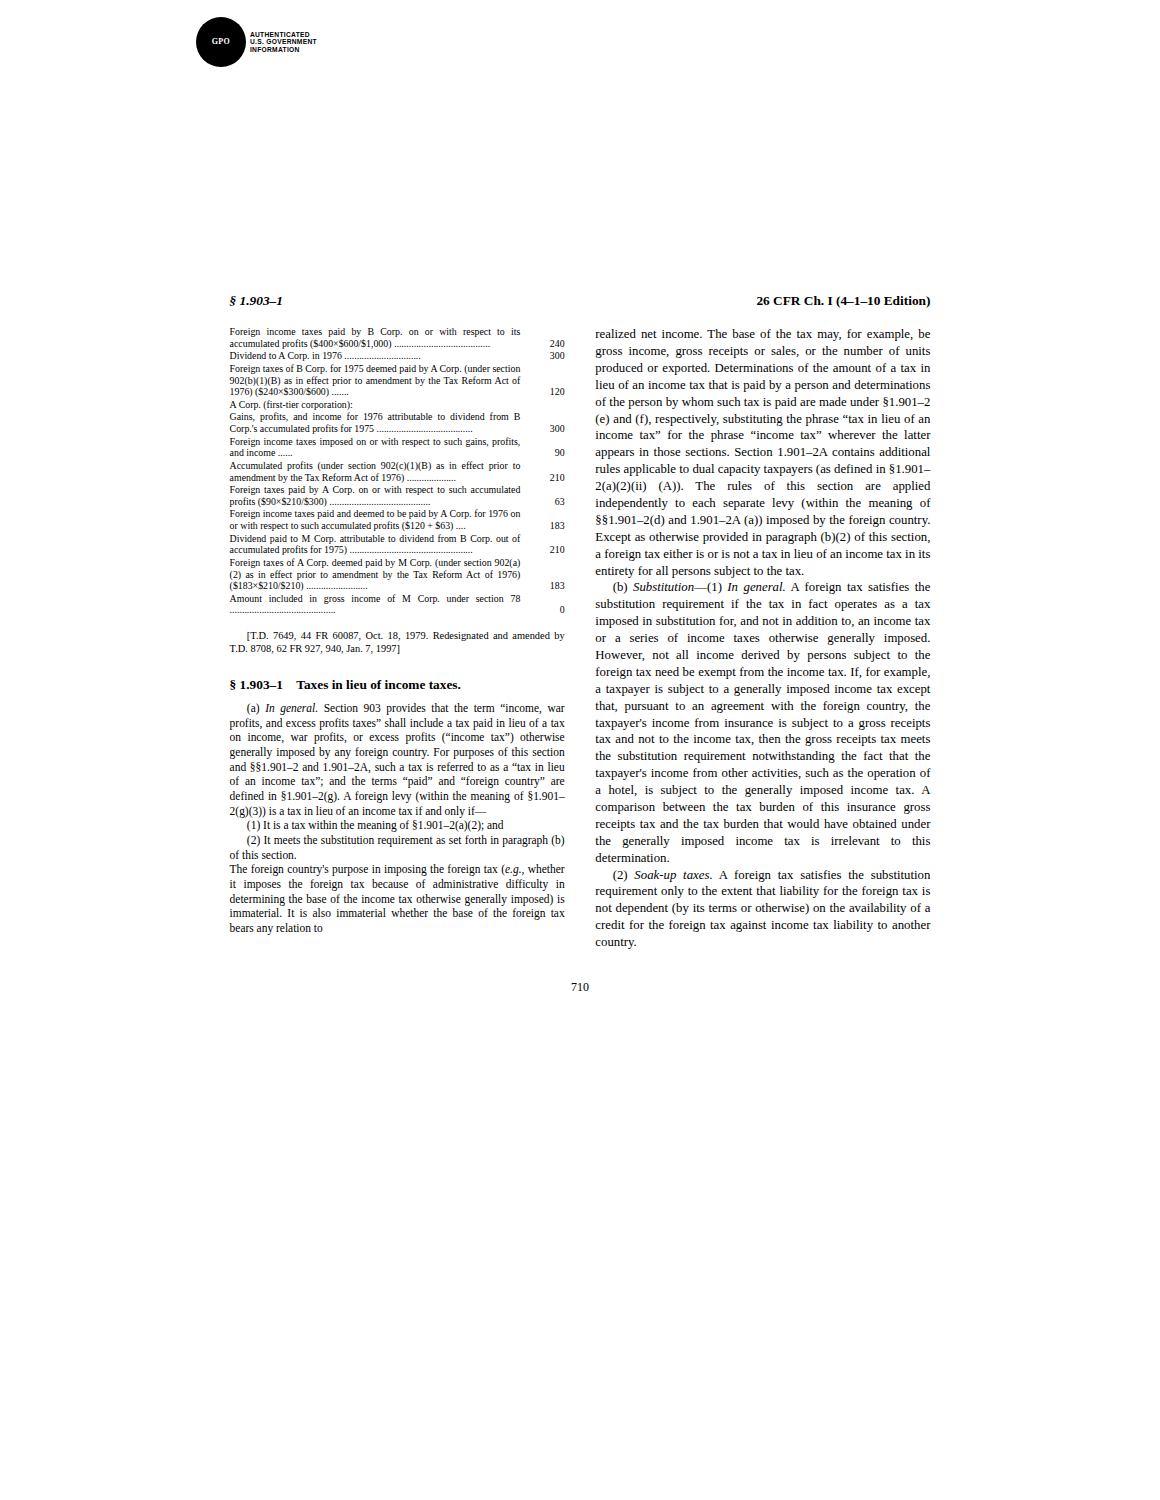GPO Authenticated
U.S. Government
Information
§ 1.903–1 26 CFR Ch. I (4–1–10 Edition)
| Foreign income taxes paid by B Corp. on or with respect to its accumulated profits ($400×$600/$1,000) ....................................... | 240 |
| Dividend to A Corp. in 1976 ............................... | 300 |
| Foreign taxes of B Corp. for 1975 deemed paid by A Corp. (under section 902(b)(1)(B) as in effect prior to amendment by the Tax Reform Act of 1976) ($240×$300/$600) ....... | 120 |
| A Corp. (first-tier corporation): | |
| Gains, profits, and income for 1976 attributable to dividend from B Corp.'s accumulated profits for 1975 ....................................... | 300 |
| Foreign income taxes imposed on or with respect to such gains, profits, and income ...... | 90 |
| Accumulated profits (under section 902(c)(1)(B) as in effect prior to amendment by the Tax Reform Act of 1976) .................... | 210 |
| Foreign taxes paid by A Corp. on or with respect to such accumulated profits ($90×$210/$300) ......................................... | 63 |
| Foreign income taxes paid and deemed to be paid by A Corp. for 1976 on or with respect to such accumulated profits ($120 + $63) .... | 183 |
| Dividend paid to M Corp. attributable to dividend from B Corp. out of accumulated profits for 1975) .................................................. | 210 |
| Foreign taxes of A Corp. deemed paid by M Corp. (under section 902(a)(2) as in effect prior to amendment by the Tax Reform Act of 1976) ($183×$210/$210) ......................... | 183 |
| Amount included in gross income of M Corp. under section 78 ........................................... | 0 |
[T.D. 7649, 44 FR 60087, Oct. 18, 1979. Redesignated and amended by T.D. 8708, 62 FR 927, 940, Jan. 7, 1997]
§ 1.903–1 Taxes in lieu of income taxes.
(a) In general. Section 903 provides that the term “income, war profits, and excess profits taxes” shall include a tax paid in lieu of a tax on income, war profits, or excess profits (“income tax”) otherwise generally imposed by any foreign country. For purposes of this section and §§1.901–2 and 1.901–2A, such a tax is referred to as a “tax in lieu of an income tax”; and the terms “paid” and “foreign country” are defined in §1.901–2(g). A foreign levy (within the meaning of §1.901–2(g)(3)) is a tax in lieu of an income tax if and only if—
(1) It is a tax within the meaning of §1.901–2(a)(2); and
(2) It meets the substitution requirement as set forth in paragraph (b) of this section.
The foreign country's purpose in imposing the foreign tax (e.g., whether it imposes the foreign tax because of administrative difficulty in determining the base of the income tax otherwise generally imposed) is immaterial. It is also immaterial whether the base of the foreign tax bears any relation to
realized net income. The base of the tax may, for example, be gross income, gross receipts or sales, or the number of units produced or exported. Determinations of the amount of a tax in lieu of an income tax that is paid by a person and determinations of the person by whom such tax is paid are made under §1.901–2 (e) and (f), respectively, substituting the phrase “tax in lieu of an income tax” for the phrase “income tax” wherever the latter appears in those sections. Section 1.901–2A contains additional rules applicable to dual capacity taxpayers (as defined in §1.901–2(a)(2)(ii) (A)). The rules of this section are applied independently to each separate levy (within the meaning of §§1.901–2(d) and 1.901–2A (a)) imposed by the foreign country. Except as otherwise provided in paragraph (b)(2) of this section, a foreign tax either is or is not a tax in lieu of an income tax in its entirety for all persons subject to the tax.
(b) Substitution—(1) In general. A foreign tax satisfies the substitution requirement if the tax in fact operates as a tax imposed in substitution for, and not in addition to, an income tax or a series of income taxes otherwise generally imposed. However, not all income derived by persons subject to the foreign tax need be exempt from the income tax. If, for example, a taxpayer is subject to a generally imposed income tax except that, pursuant to an agreement with the foreign country, the taxpayer's income from insurance is subject to a gross receipts tax and not to the income tax, then the gross receipts tax meets the substitution requirement notwithstanding the fact that the taxpayer's income from other activities, such as the operation of a hotel, is subject to the generally imposed income tax. A comparison between the tax burden of this insurance gross receipts tax and the tax burden that would have obtained under the generally imposed income tax is irrelevant to this determination.
(2) Soak-up taxes. A foreign tax satisfies the substitution requirement only to the extent that liability for the foreign tax is not dependent (by its terms or otherwise) on the availability of a credit for the foreign tax against income tax liability to another country.
710